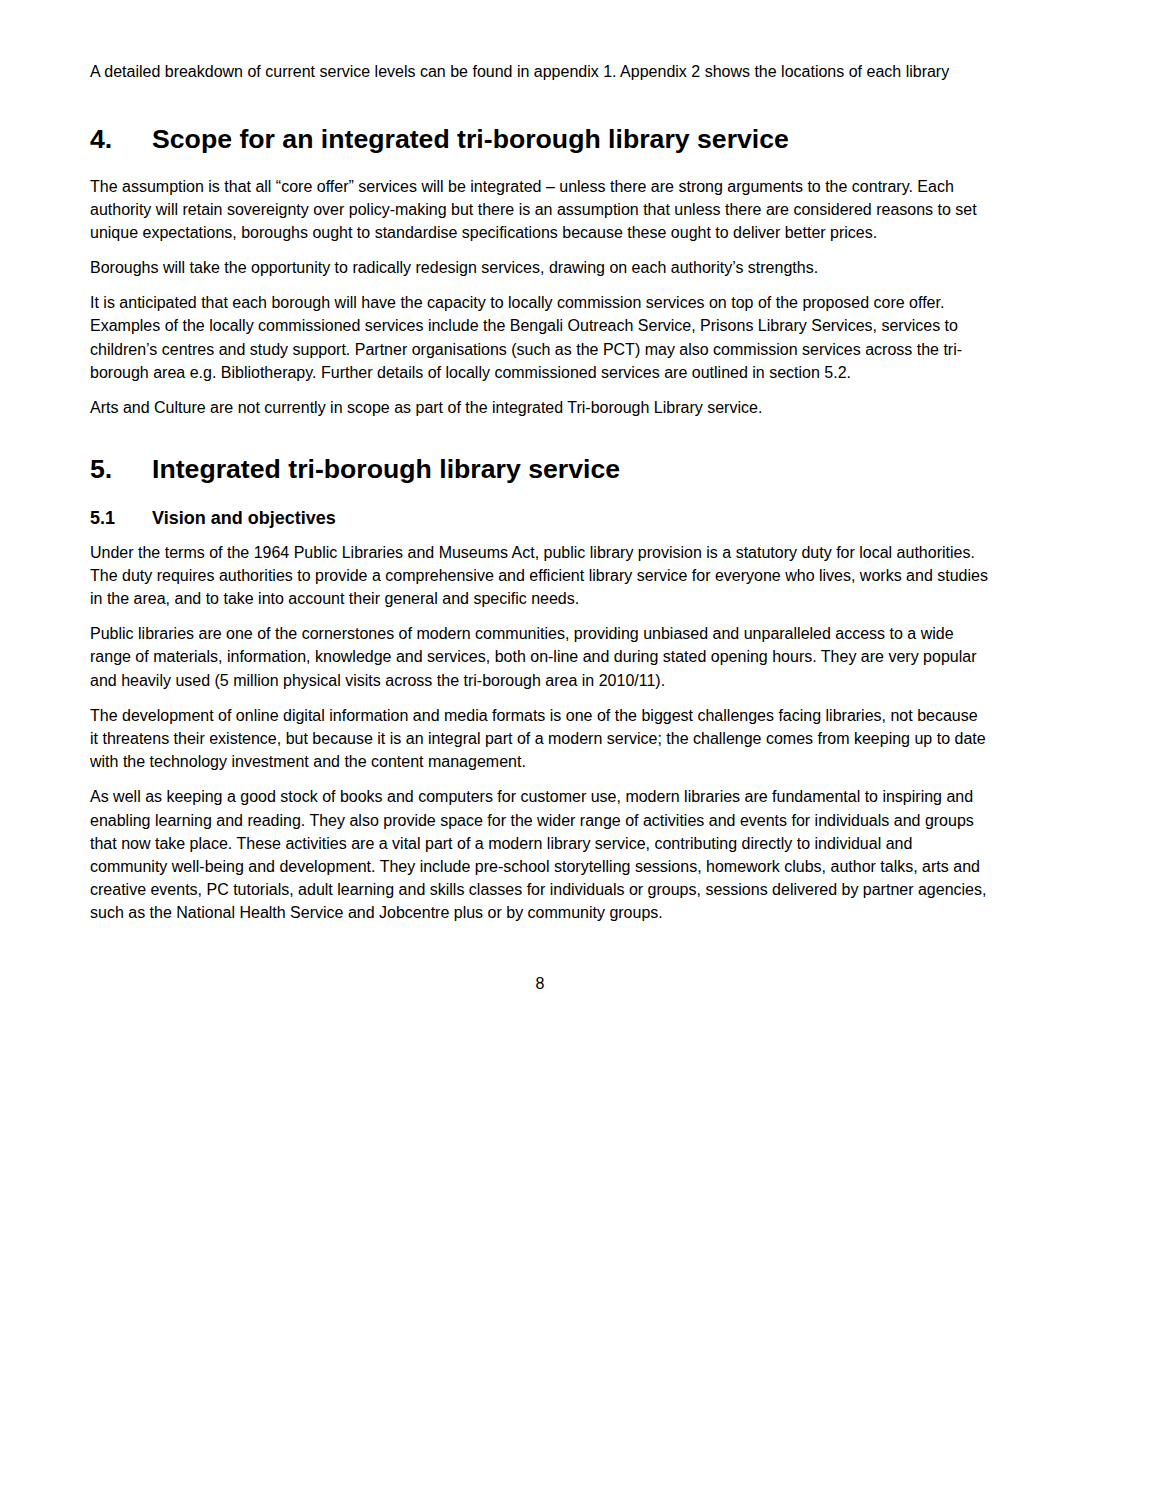A detailed breakdown of current service levels can be found in appendix 1. Appendix 2 shows the locations of each library
4. Scope for an integrated tri-borough library service
The assumption is that all “core offer” services will be integrated – unless there are strong arguments to the contrary. Each authority will retain sovereignty over policy-making but there is an assumption that unless there are considered reasons to set unique expectations, boroughs ought to standardise specifications because these ought to deliver better prices.
Boroughs will take the opportunity to radically redesign services, drawing on each authority’s strengths.
It is anticipated that each borough will have the capacity to locally commission services on top of the proposed core offer. Examples of the locally commissioned services include the Bengali Outreach Service, Prisons Library Services, services to children’s centres and study support. Partner organisations (such as the PCT) may also commission services across the tri-borough area e.g. Bibliotherapy. Further details of locally commissioned services are outlined in section 5.2.
Arts and Culture are not currently in scope as part of the integrated Tri-borough Library service.
5. Integrated tri-borough library service
5.1 Vision and objectives
Under the terms of the 1964 Public Libraries and Museums Act, public library provision is a statutory duty for local authorities. The duty requires authorities to provide a comprehensive and efficient library service for everyone who lives, works and studies in the area, and to take into account their general and specific needs.
Public libraries are one of the cornerstones of modern communities, providing unbiased and unparalleled access to a wide range of materials, information, knowledge and services, both on-line and during stated opening hours. They are very popular and heavily used (5 million physical visits across the tri-borough area in 2010/11).
The development of online digital information and media formats is one of the biggest challenges facing libraries, not because it threatens their existence, but because it is an integral part of a modern service; the challenge comes from keeping up to date with the technology investment and the content management.
As well as keeping a good stock of books and computers for customer use, modern libraries are fundamental to inspiring and enabling learning and reading. They also provide space for the wider range of activities and events for individuals and groups that now take place. These activities are a vital part of a modern library service, contributing directly to individual and community well-being and development. They include pre-school storytelling sessions, homework clubs, author talks, arts and creative events, PC tutorials, adult learning and skills classes for individuals or groups, sessions delivered by partner agencies, such as the National Health Service and Jobcentre plus or by community groups.
8